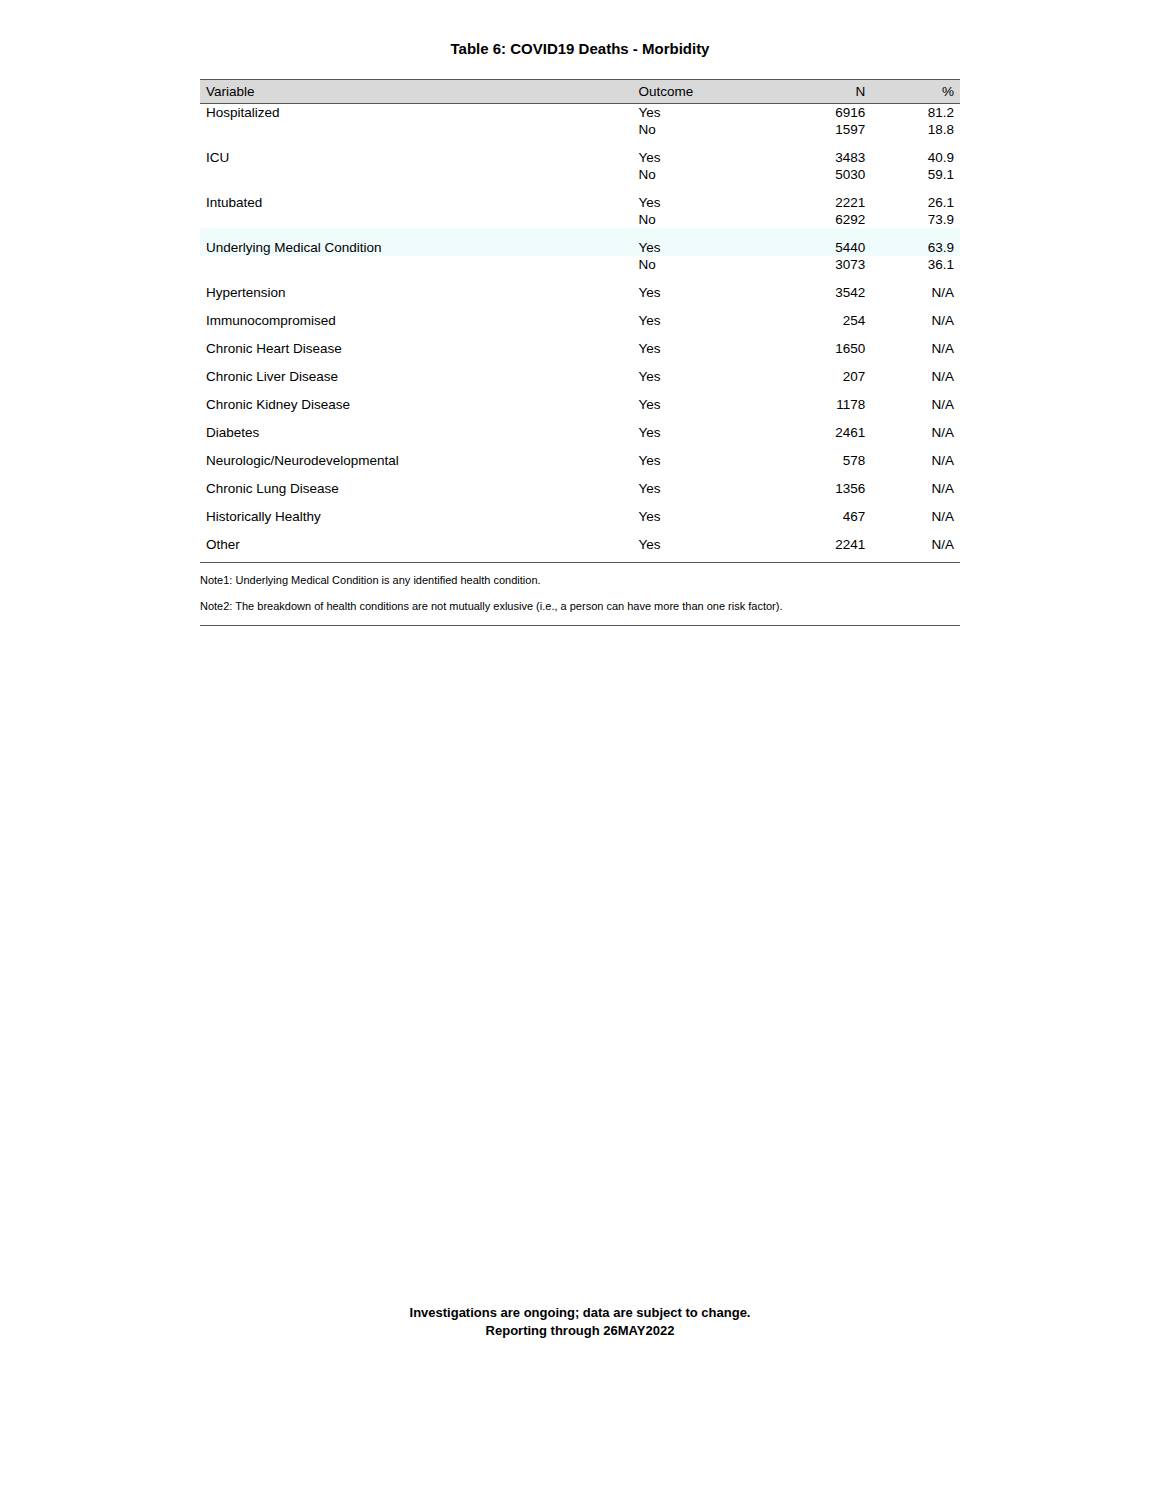Table 6: COVID19 Deaths - Morbidity
| Variable | Outcome | N | % |
| --- | --- | --- | --- |
| Hospitalized | Yes | 6916 | 81.2 |
| | No | 1597 | 18.8 |
| ICU | Yes | 3483 | 40.9 |
| | No | 5030 | 59.1 |
| Intubated | Yes | 2221 | 26.1 |
| | No | 6292 | 73.9 |
| Underlying Medical Condition | Yes | 5440 | 63.9 |
| | No | 3073 | 36.1 |
| Hypertension | Yes | 3542 | N/A |
| Immunocompromised | Yes | 254 | N/A |
| Chronic Heart Disease | Yes | 1650 | N/A |
| Chronic Liver Disease | Yes | 207 | N/A |
| Chronic Kidney Disease | Yes | 1178 | N/A |
| Diabetes | Yes | 2461 | N/A |
| Neurologic/Neurodevelopmental | Yes | 578 | N/A |
| Chronic Lung Disease | Yes | 1356 | N/A |
| Historically Healthy | Yes | 467 | N/A |
| Other | Yes | 2241 | N/A |
Note1: Underlying Medical Condition is any identified health condition.
Note2: The breakdown of health conditions are not mutually exlusive (i.e., a person can have more than one risk factor).
Investigations are ongoing; data are subject to change.
Reporting through 26MAY2022